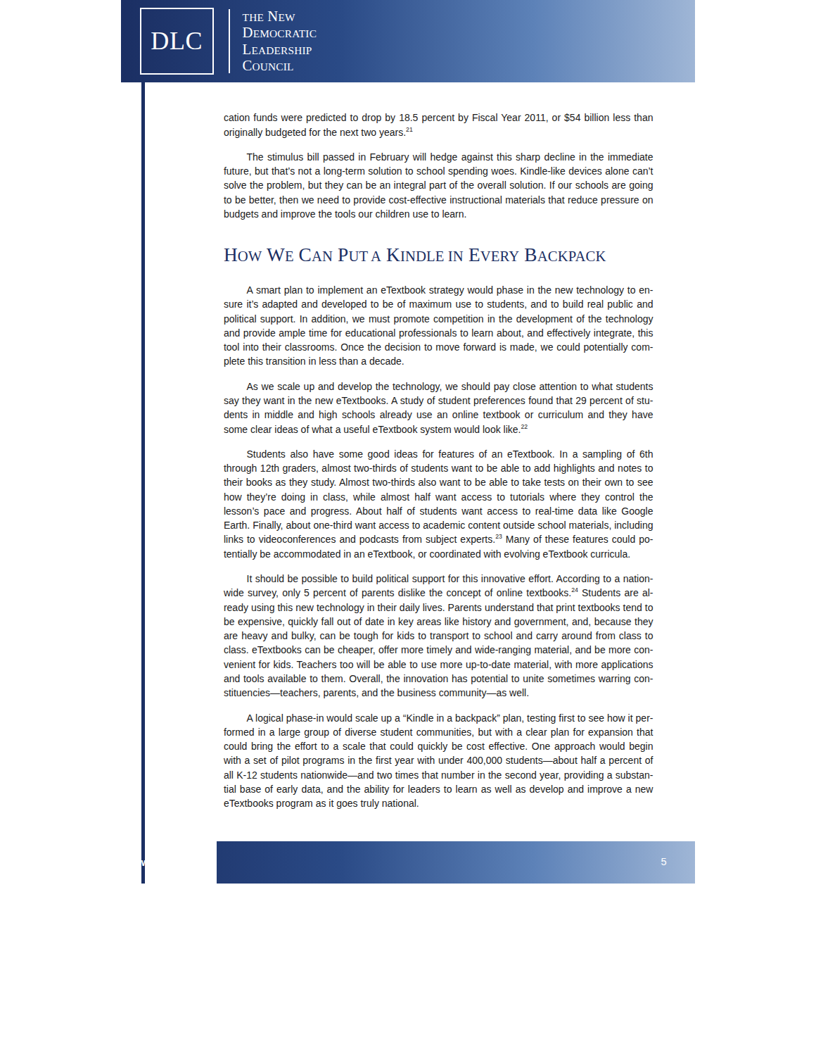DLC
THE NEW
DEMOCRATIC
LEADERSHIP
COUNCIL
cation funds were predicted to drop by 18.5 percent by Fiscal Year 2011, or $54 billion less than originally budgeted for the next two years.21
The stimulus bill passed in February will hedge against this sharp decline in the immediate future, but that’s not a long-term solution to school spending woes. Kindle-like devices alone can’t solve the problem, but they can be an integral part of the overall solution. If our schools are going to be better, then we need to provide cost-effective instructional materials that reduce pressure on budgets and improve the tools our children use to learn.
HOW WE CAN PUT A KINDLE IN EVERY BACKPACK
A smart plan to implement an eTextbook strategy would phase in the new technology to ensure it’s adapted and developed to be of maximum use to students, and to build real public and political support. In addition, we must promote competition in the development of the technology and provide ample time for educational professionals to learn about, and effectively integrate, this tool into their classrooms. Once the decision to move forward is made, we could potentially complete this transition in less than a decade.
As we scale up and develop the technology, we should pay close attention to what students say they want in the new eTextbooks. A study of student preferences found that 29 percent of students in middle and high schools already use an online textbook or curriculum and they have some clear ideas of what a useful eTextbook system would look like.22
Students also have some good ideas for features of an eTextbook. In a sampling of 6th through 12th graders, almost two-thirds of students want to be able to add highlights and notes to their books as they study. Almost two-thirds also want to be able to take tests on their own to see how they’re doing in class, while almost half want access to tutorials where they control the lesson’s pace and progress. About half of students want access to real-time data like Google Earth. Finally, about one-third want access to academic content outside school materials, including links to videoconferences and podcasts from subject experts.23 Many of these features could potentially be accommodated in an eTextbook, or coordinated with evolving eTextbook curricula.
It should be possible to build political support for this innovative effort. According to a nationwide survey, only 5 percent of parents dislike the concept of online textbooks.24 Students are already using this new technology in their daily lives. Parents understand that print textbooks tend to be expensive, quickly fall out of date in key areas like history and government, and, because they are heavy and bulky, can be tough for kids to transport to school and carry around from class to class. eTextbooks can be cheaper, offer more timely and wide-ranging material, and be more convenient for kids. Teachers too will be able to use more up-to-date material, with more applications and tools available to them. Overall, the innovation has potential to unite sometimes warring constituencies—teachers, parents, and the business community—as well.
A logical phase-in would scale up a “Kindle in a backpack” plan, testing first to see how it performed in a large group of diverse student communities, but with a clear plan for expansion that could bring the effort to a scale that could quickly be cost effective. One approach would begin with a set of pilot programs in the first year with under 400,000 students—about half a percent of all K-12 students nationwide—and two times that number in the second year, providing a substantial base of early data, and the ability for leaders to learn as well as develop and improve a new eTextbooks program as it goes truly national.
www.dlc.org
5